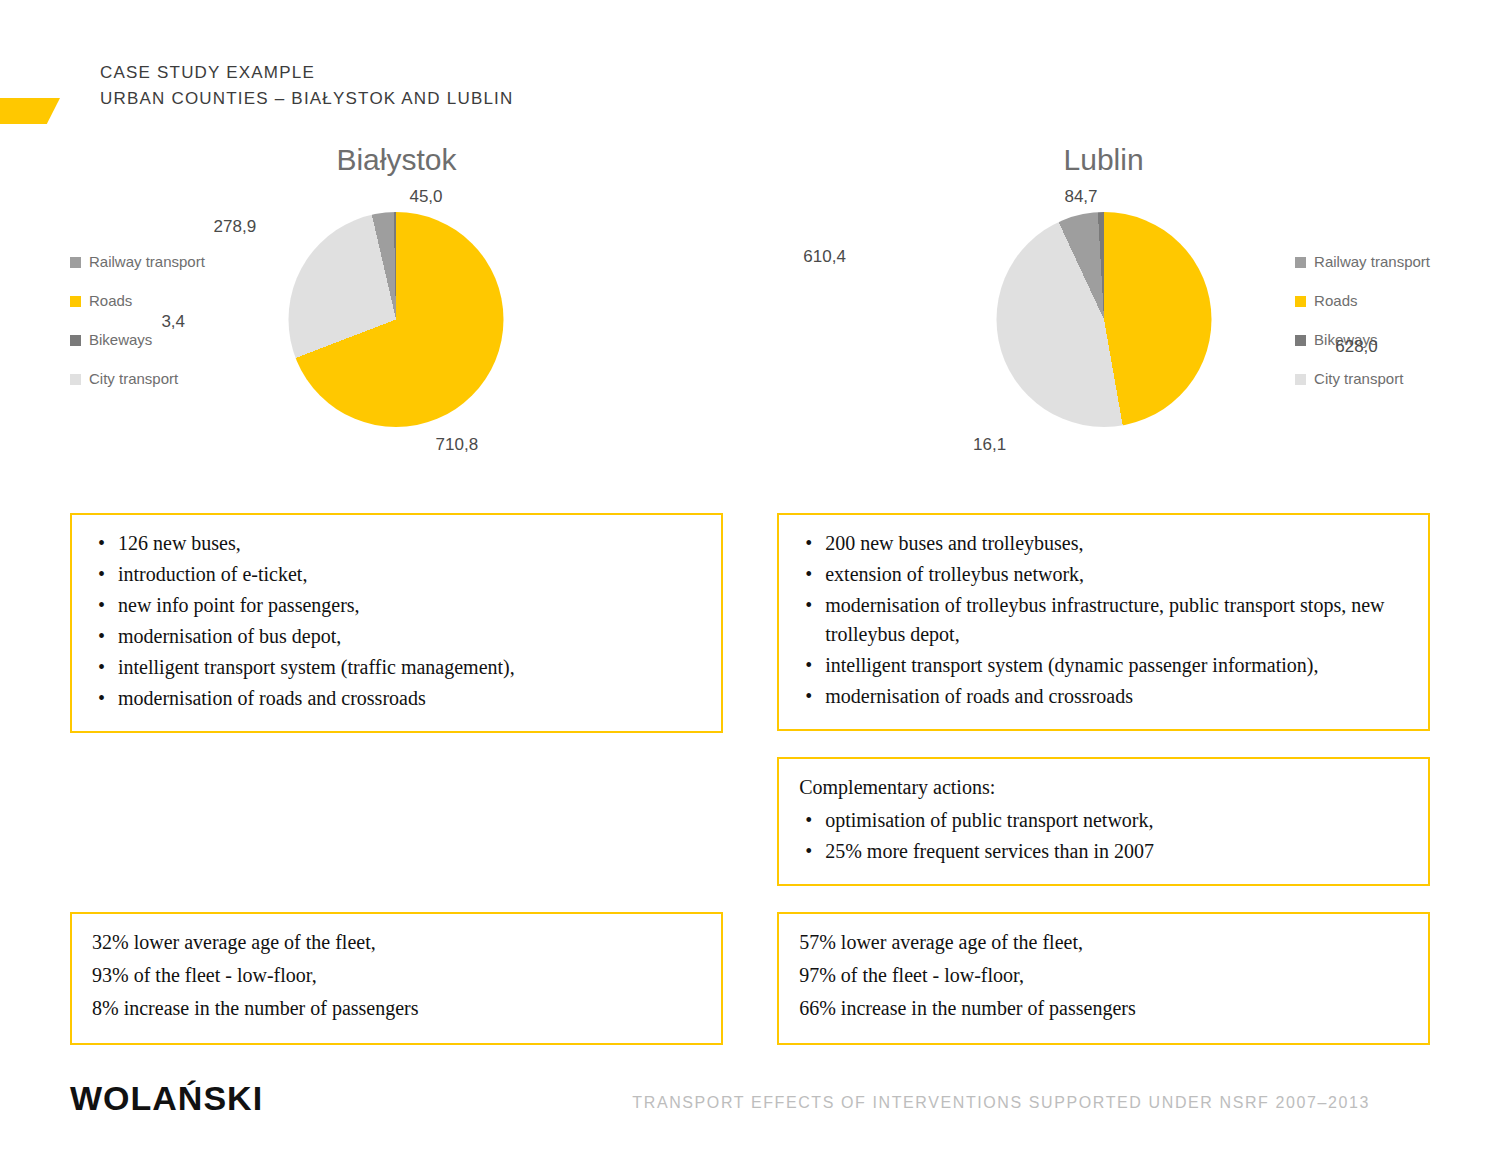Case study example
Urban counties – Białystok and Lublin
Białystok
Railway transport
Roads
Bikeways
City transport
45,0
278,9
3,4
710,8
Lublin
Railway transport
Roads
Bikeways
City transport
84,7
610,4
16,1
628,0
126 new buses,
introduction of e-ticket,
new info point for passengers,
modernisation of bus depot,
intelligent transport system (traffic management),
modernisation of roads and crossroads
32% lower average age of the fleet,
93% of the fleet - low-floor,
8% increase in the number of passengers
200 new buses and trolleybuses,
extension of trolleybus network,
modernisation of trolleybus infrastructure, public transport stops, new trolleybus depot,
intelligent transport system (dynamic passenger information),
modernisation of roads and crossroads
Complementary actions:
optimisation of public transport network,
25% more frequent services than in 2007
57% lower average age of the fleet,
97% of the fleet - low-floor,
66% increase in the number of passengers
WOLAŃSKI
Transport effects of interventions supported under NSRF 2007–2013